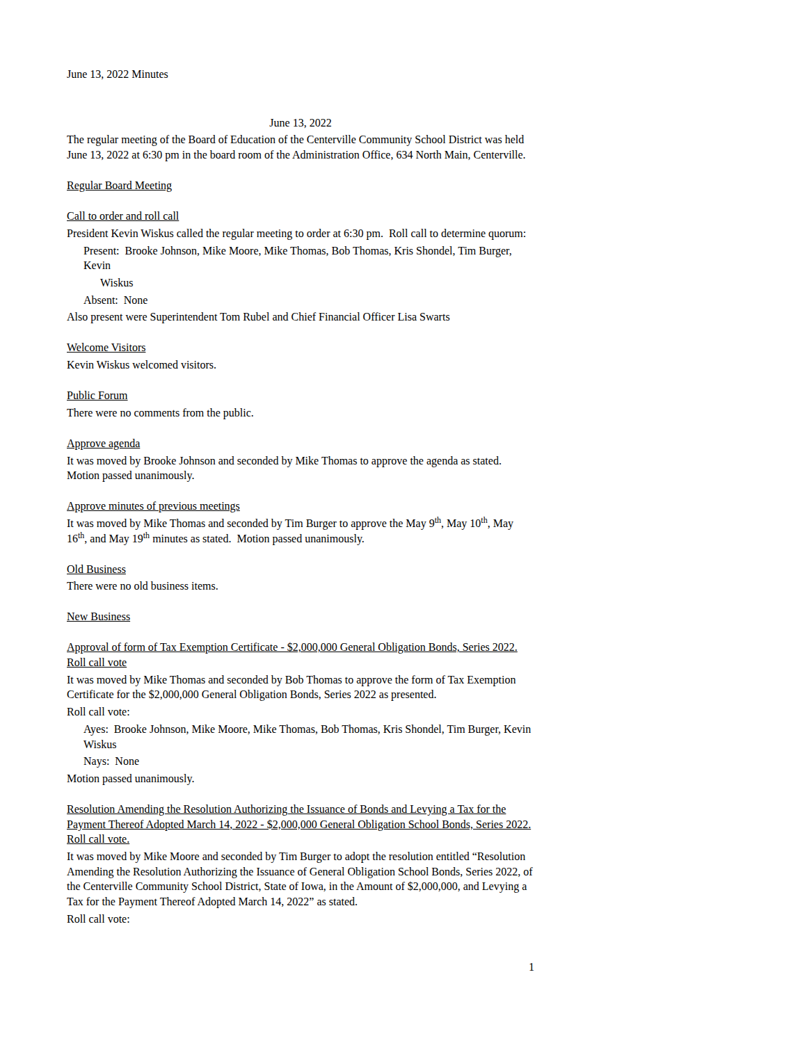June 13, 2022 Minutes
June 13, 2022
The regular meeting of the Board of Education of the Centerville Community School District was held June 13, 2022 at 6:30 pm in the board room of the Administration Office, 634 North Main, Centerville.
Regular Board Meeting
Call to order and roll call
President Kevin Wiskus called the regular meeting to order at 6:30 pm. Roll call to determine quorum:
Present: Brooke Johnson, Mike Moore, Mike Thomas, Bob Thomas, Kris Shondel, Tim Burger, Kevin
Wiskus
Absent: None
Also present were Superintendent Tom Rubel and Chief Financial Officer Lisa Swarts
Welcome Visitors
Kevin Wiskus welcomed visitors.
Public Forum
There were no comments from the public.
Approve agenda
It was moved by Brooke Johnson and seconded by Mike Thomas to approve the agenda as stated. Motion passed unanimously.
Approve minutes of previous meetings
It was moved by Mike Thomas and seconded by Tim Burger to approve the May 9th, May 10th, May 16th, and May 19th minutes as stated. Motion passed unanimously.
Old Business
There were no old business items.
New Business
Approval of form of Tax Exemption Certificate - $2,000,000 General Obligation Bonds, Series 2022. Roll call vote
It was moved by Mike Thomas and seconded by Bob Thomas to approve the form of Tax Exemption Certificate for the $2,000,000 General Obligation Bonds, Series 2022 as presented.
Roll call vote:
Ayes: Brooke Johnson, Mike Moore, Mike Thomas, Bob Thomas, Kris Shondel, Tim Burger, Kevin Wiskus
Nays: None
Motion passed unanimously.
Resolution Amending the Resolution Authorizing the Issuance of Bonds and Levying a Tax for the Payment Thereof Adopted March 14, 2022 - $2,000,000 General Obligation School Bonds, Series 2022. Roll call vote.
It was moved by Mike Moore and seconded by Tim Burger to adopt the resolution entitled “Resolution Amending the Resolution Authorizing the Issuance of General Obligation School Bonds, Series 2022, of the Centerville Community School District, State of Iowa, in the Amount of $2,000,000, and Levying a Tax for the Payment Thereof Adopted March 14, 2022” as stated.
Roll call vote:
1